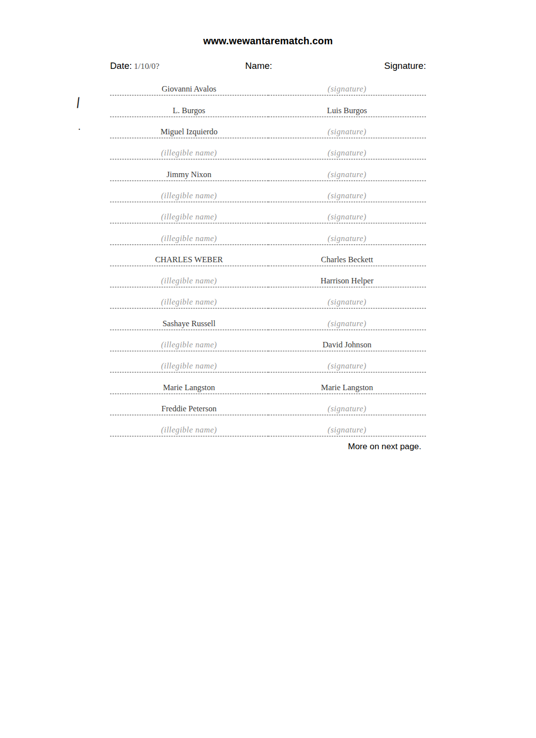/
.
www.wewantarematch.com
Date: 1/10/0? Name: Signature:
| Giovanni Avalos | (signature) |
| L. Burgos | Luis Burgos |
| Miguel Izquierdo | (signature) |
| (illegible name) | (signature) |
| Jimmy Nixon | (signature) |
| (illegible name) | (signature) |
| (illegible name) | (signature) |
| (illegible name) | (signature) |
| CHARLES WEBER | Charles Beckett |
| (illegible name) | Harrison Helper |
| (illegible name) | (signature) |
| Sashaye Russell | (signature) |
| (illegible name) | David Johnson |
| (illegible name) | (signature) |
| Marie Langston | Marie Langston |
| Freddie Peterson | (signature) |
| (illegible name) | (signature) |
More on next page.